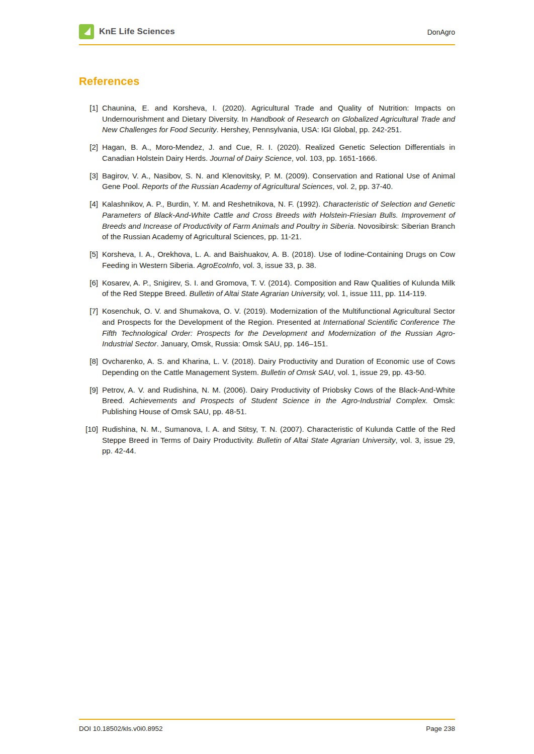KnE Life Sciences
DonAgro
References
Chaunina, E. and Korsheva, I. (2020). Agricultural Trade and Quality of Nutrition: Impacts on Undernourishment and Dietary Diversity. In Handbook of Research on Globalized Agricultural Trade and New Challenges for Food Security. Hershey, Pennsylvania, USA: IGI Global, pp. 242-251.
Hagan, B. A., Moro-Mendez, J. and Cue, R. I. (2020). Realized Genetic Selection Differentials in Canadian Holstein Dairy Herds. Journal of Dairy Science, vol. 103, pp. 1651-1666.
Bagirov, V. A., Nasibov, S. N. and Klenovitsky, P. M. (2009). Conservation and Rational Use of Animal Gene Pool. Reports of the Russian Academy of Agricultural Sciences, vol. 2, pp. 37-40.
Kalashnikov, A. P., Burdin, Y. M. and Reshetnikova, N. F. (1992). Characteristic of Selection and Genetic Parameters of Black-And-White Cattle and Cross Breeds with Holstein-Friesian Bulls. Improvement of Breeds and Increase of Productivity of Farm Animals and Poultry in Siberia. Novosibirsk: Siberian Branch of the Russian Academy of Agricultural Sciences, pp. 11-21.
Korsheva, I. A., Orekhova, L. A. and Baishuakov, A. B. (2018). Use of Iodine-Containing Drugs on Cow Feeding in Western Siberia. AgroEcoInfo, vol. 3, issue 33, p. 38.
Kosarev, A. P., Snigirev, S. I. and Gromova, T. V. (2014). Composition and Raw Qualities of Kulunda Milk of the Red Steppe Breed. Bulletin of Altai State Agrarian University, vol. 1, issue 111, pp. 114-119.
Kosenchuk, O. V. and Shumakova, O. V. (2019). Modernization of the Multifunctional Agricultural Sector and Prospects for the Development of the Region. Presented at International Scientific Conference The Fifth Technological Order: Prospects for the Development and Modernization of the Russian Agro-Industrial Sector. January, Omsk, Russia: Omsk SAU, pp. 146–151.
Ovcharenko, A. S. and Kharina, L. V. (2018). Dairy Productivity and Duration of Economic use of Cows Depending on the Cattle Management System. Bulletin of Omsk SAU, vol. 1, issue 29, pp. 43-50.
Petrov, A. V. and Rudishina, N. M. (2006). Dairy Productivity of Priobsky Cows of the Black-And-White Breed. Achievements and Prospects of Student Science in the Agro-Industrial Complex. Omsk: Publishing House of Omsk SAU, pp. 48-51.
Rudishina, N. M., Sumanova, I. A. and Stitsy, T. N. (2007). Characteristic of Kulunda Cattle of the Red Steppe Breed in Terms of Dairy Productivity. Bulletin of Altai State Agrarian University, vol. 3, issue 29, pp. 42-44.
DOI 10.18502/kls.v0i0.8952 Page 238